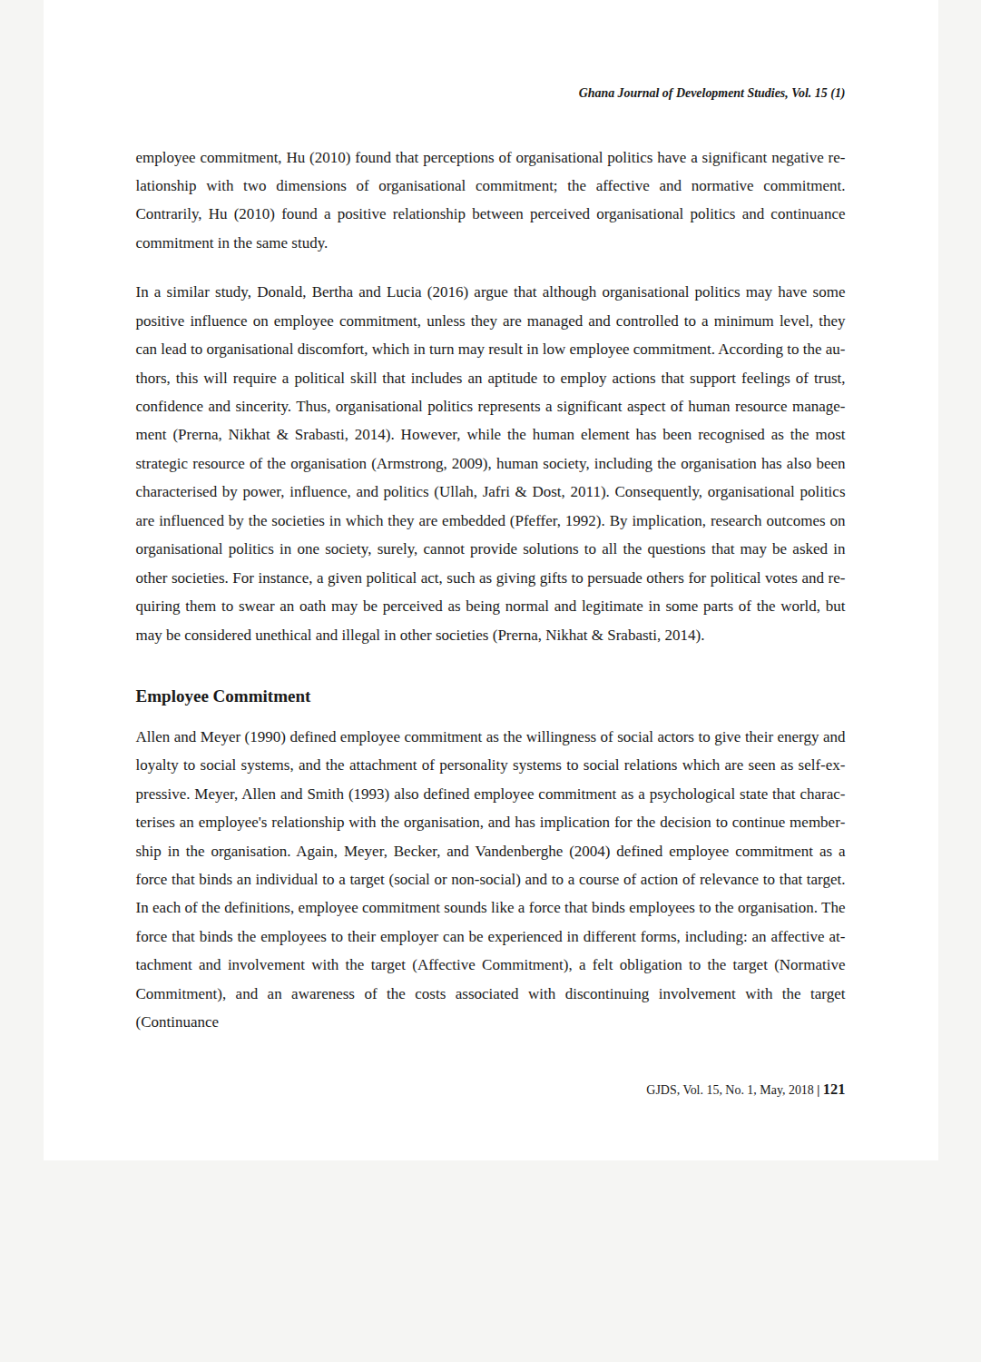Ghana Journal of Development Studies, Vol. 15 (1)
employee commitment, Hu (2010) found that perceptions of organisational politics have a significant negative relationship with two dimensions of organisational commitment; the affective and normative commitment. Contrarily, Hu (2010) found a positive relationship between perceived organisational politics and continuance commitment in the same study.
In a similar study, Donald, Bertha and Lucia (2016) argue that although organisational politics may have some positive influence on employee commitment, unless they are managed and controlled to a minimum level, they can lead to organisational discomfort, which in turn may result in low employee commitment. According to the authors, this will require a political skill that includes an aptitude to employ actions that support feelings of trust, confidence and sincerity. Thus, organisational politics represents a significant aspect of human resource management (Prerna, Nikhat & Srabasti, 2014). However, while the human element has been recognised as the most strategic resource of the organisation (Armstrong, 2009), human society, including the organisation has also been characterised by power, influence, and politics (Ullah, Jafri & Dost, 2011). Consequently, organisational politics are influenced by the societies in which they are embedded (Pfeffer, 1992). By implication, research outcomes on organisational politics in one society, surely, cannot provide solutions to all the questions that may be asked in other societies. For instance, a given political act, such as giving gifts to persuade others for political votes and requiring them to swear an oath may be perceived as being normal and legitimate in some parts of the world, but may be considered unethical and illegal in other societies (Prerna, Nikhat & Srabasti, 2014).
Employee Commitment
Allen and Meyer (1990) defined employee commitment as the willingness of social actors to give their energy and loyalty to social systems, and the attachment of personality systems to social relations which are seen as self-expressive. Meyer, Allen and Smith (1993) also defined employee commitment as a psychological state that characterises an employee's relationship with the organisation, and has implication for the decision to continue membership in the organisation. Again, Meyer, Becker, and Vandenberghe (2004) defined employee commitment as a force that binds an individual to a target (social or non-social) and to a course of action of relevance to that target. In each of the definitions, employee commitment sounds like a force that binds employees to the organisation. The force that binds the employees to their employer can be experienced in different forms, including: an affective attachment and involvement with the target (Affective Commitment), a felt obligation to the target (Normative Commitment), and an awareness of the costs associated with discontinuing involvement with the target (Continuance
GJDS, Vol. 15, No. 1, May, 2018 | 121